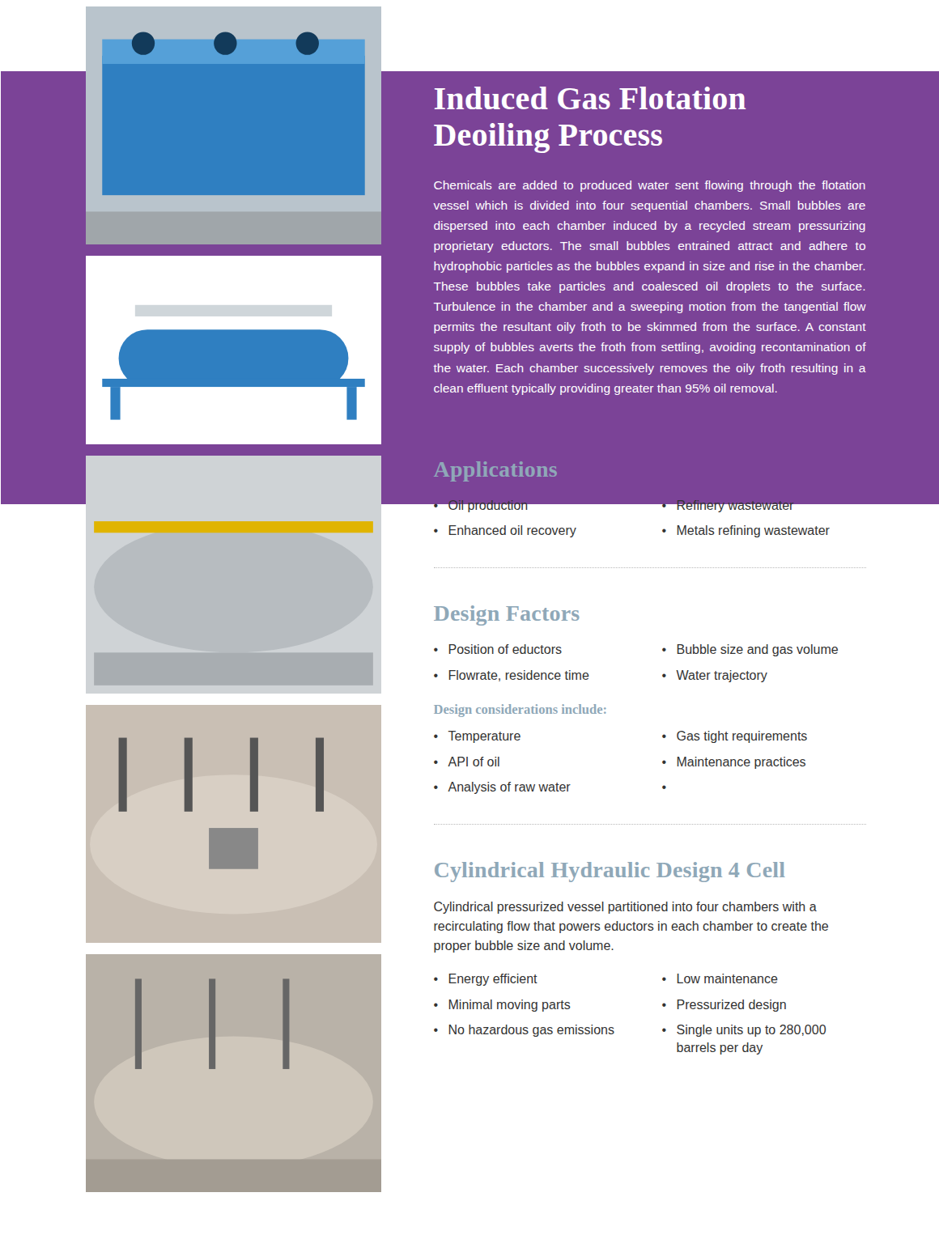Induced Gas Flotation
Deoiling Process
Chemicals are added to produced water sent flowing through the flotation vessel which is divided into four sequential chambers. Small bubbles are dispersed into each chamber induced by a recycled stream pressurizing proprietary eductors. The small bubbles entrained attract and adhere to hydrophobic particles as the bubbles expand in size and rise in the chamber. These bubbles take particles and coalesced oil droplets to the surface. Turbulence in the chamber and a sweeping motion from the tangential flow permits the resultant oily froth to be skimmed from the surface. A constant supply of bubbles averts the froth from settling, avoiding recontamination of the water. Each chamber successively removes the oily froth resulting in a clean effluent typically providing greater than 95% oil removal.
Applications
Oil production
Refinery wastewater
Enhanced oil recovery
Metals refining wastewater
Design Factors
Position of eductors
Bubble size and gas volume
Flowrate, residence time
Water trajectory
Design considerations include:
Temperature
Gas tight requirements
API of oil
Maintenance practices
Analysis of raw water
Cylindrical Hydraulic Design 4 Cell
Cylindrical pressurized vessel partitioned into four chambers with a recirculating flow that powers eductors in each chamber to create the proper bubble size and volume.
Energy efficient
Low maintenance
Minimal moving parts
Pressurized design
No hazardous gas emissions
Single units up to 280,000 barrels per day